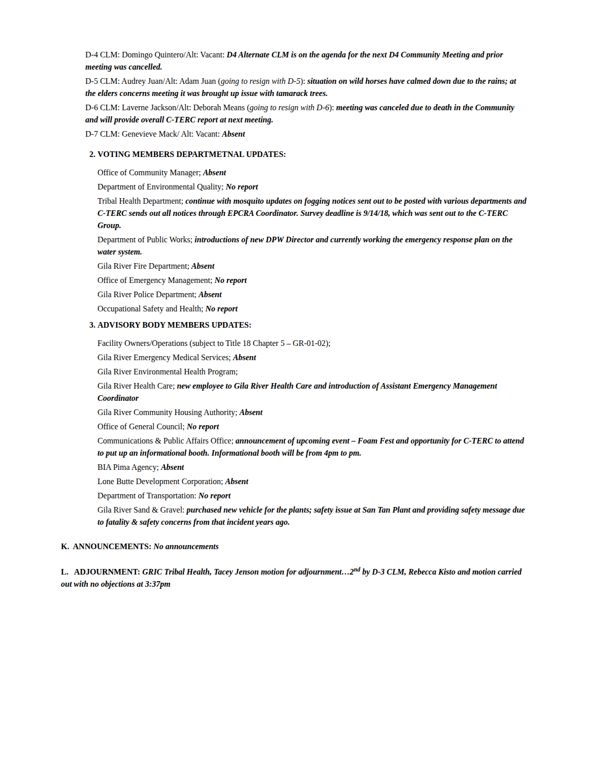D-4 CLM: Domingo Quintero/Alt: Vacant: D4 Alternate CLM is on the agenda for the next D4 Community Meeting and prior meeting was cancelled.
D-5 CLM: Audrey Juan/Alt: Adam Juan (going to resign with D-5): situation on wild horses have calmed down due to the rains; at the elders concerns meeting it was brought up issue with tamarack trees.
D-6 CLM: Laverne Jackson/Alt: Deborah Means (going to resign with D-6): meeting was canceled due to death in the Community and will provide overall C-TERC report at next meeting.
D-7 CLM: Genevieve Mack/ Alt: Vacant: Absent
VOTING MEMBERS DEPARTMETNAL UPDATES:
Office of Community Manager; Absent
Department of Environmental Quality; No report
Tribal Health Department; continue with mosquito updates on fogging notices sent out to be posted with various departments and C-TERC sends out all notices through EPCRA Coordinator. Survey deadline is 9/14/18, which was sent out to the C-TERC Group.
Department of Public Works; introductions of new DPW Director and currently working the emergency response plan on the water system.
Gila River Fire Department; Absent
Office of Emergency Management; No report
Gila River Police Department; Absent
Occupational Safety and Health; No report
ADVISORY BODY MEMBERS UPDATES:
Facility Owners/Operations (subject to Title 18 Chapter 5 – GR-01-02);
Gila River Emergency Medical Services; Absent
Gila River Environmental Health Program;
Gila River Health Care; new employee to Gila River Health Care and introduction of Assistant Emergency Management Coordinator
Gila River Community Housing Authority; Absent
Office of General Council; No report
Communications & Public Affairs Office; announcement of upcoming event – Foam Fest and opportunity for C-TERC to attend to put up an informational booth. Informational booth will be from 4pm to pm.
BIA Pima Agency; Absent
Lone Butte Development Corporation; Absent
Department of Transportation: No report
Gila River Sand & Gravel: purchased new vehicle for the plants; safety issue at San Tan Plant and providing safety message due to fatality & safety concerns from that incident years ago.
K. ANNOUNCEMENTS: No announcements
L. ADJOURNMENT: GRIC Tribal Health, Tacey Jenson motion for adjournment…2nd by D-3 CLM, Rebecca Kisto and motion carried out with no objections at 3:37pm